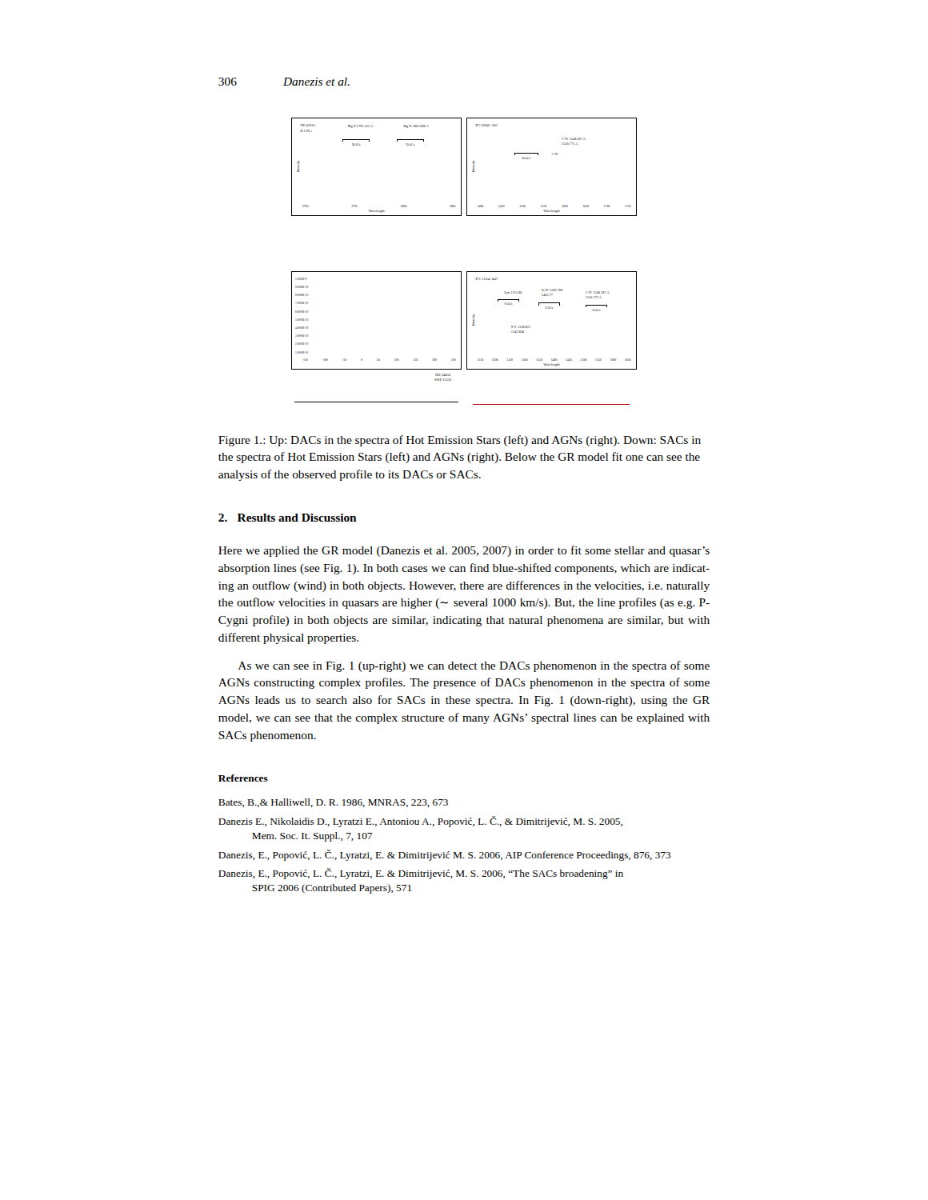306 Danezis et al.
HD 45910 B 2 III e Mg II 2795.523 A Mg II 2802.698 A DACs DACs Intensity Wavelength 2790279528002805
PG 0946+301 C IV 1548.187 A 1550.772 A DACs C IV Intensity Wavelength 14001450150015501600165017001750
1.0000E-99.0000E-108.0000E-107.0000E-106.0000E-105.0000E-104.0000E-103.0000E-102.0000E-101.0000E-10 -150-100-50050100150200250
PG 1254+047 Lyα 1215.86 SACs Si IV 1393.789 1402.77 SACs C IV 1548.187 A 1550.772 A SACs N V 1238.821 1242.804 Intensity Wavelength 11501200125013001350140014501500155016001650
HD 34656
SWP 15532
Figure 1.: Up: DACs in the spectra of Hot Emission Stars (left) and AGNs (right). Down: SACs in the spectra of Hot Emission Stars (left) and AGNs (right). Below the GR model fit one can see the analysis of the observed profile to its DACs or SACs.
2. Results and Discussion
Here we applied the GR model (Danezis et al. 2005, 2007) in order to fit some stellar and quasar’s absorption lines (see Fig. 1). In both cases we can find blue-shifted components, which are indicating an outflow (wind) in both objects. However, there are differences in the velocities, i.e. naturally the outflow velocities in quasars are higher (∼ several 1000 km/s). But, the line profiles (as e.g. P-Cygni profile) in both objects are similar, indicating that natural phenomena are similar, but with different physical properties.
As we can see in Fig. 1 (up-right) we can detect the DACs phenomenon in the spectra of some AGNs constructing complex profiles. The presence of DACs phenomenon in the spectra of some AGNs leads us to search also for SACs in these spectra. In Fig. 1 (down-right), using the GR model, we can see that the complex structure of many AGNs’ spectral lines can be explained with SACs phenomenon.
References
Bates, B.,& Halliwell, D. R. 1986, MNRAS, 223, 673
Danezis E., Nikolaidis D., Lyratzi E., Antoniou A., Popović, L. Č., & Dimitrijević, M. S. 2005,Mem. Soc. It. Suppl., 7, 107
Danezis, E., Popović, L. Č., Lyratzi, E. & Dimitrijević M. S. 2006, AIP Conference Proceedings, 876, 373
Danezis, E., Popović, L. Č., Lyratzi, E. & Dimitrijević, M. S. 2006, “The SACs broadening” inSPIG 2006 (Contributed Papers), 571